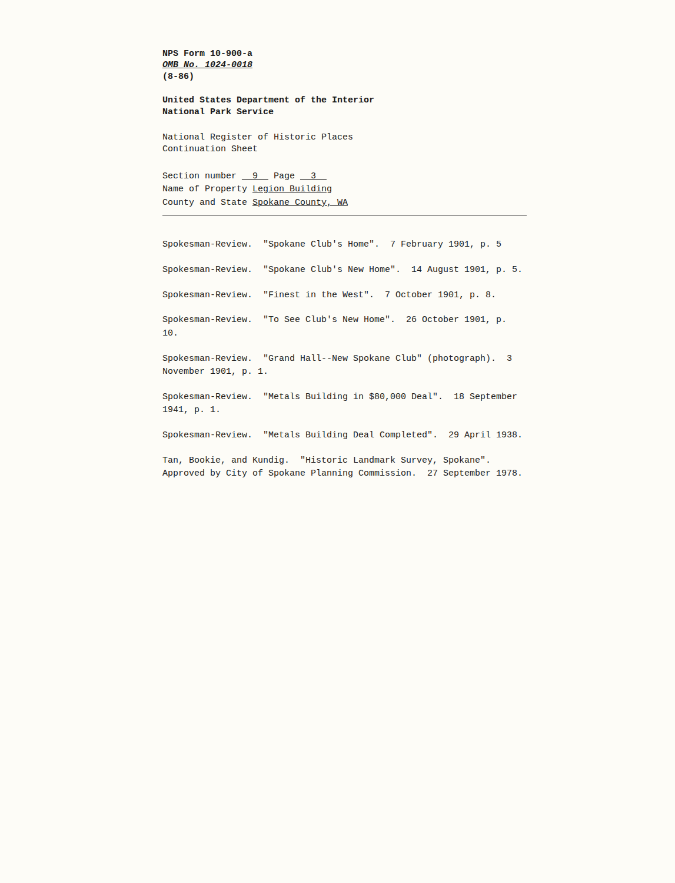NPS Form 10-900-a OMB No. 1024-0018 (8-86)
United States Department of the Interior National Park Service
National Register of Historic Places Continuation Sheet
Section number 9 Page 3 Name of Property Legion Building County and State Spokane County, WA
Spokesman-Review. "Spokane Club's Home". 7 February 1901, p. 5
Spokesman-Review. "Spokane Club's New Home". 14 August 1901, p. 5.
Spokesman-Review. "Finest in the West". 7 October 1901, p. 8.
Spokesman-Review. "To See Club's New Home". 26 October 1901, p. 10.
Spokesman-Review. "Grand Hall--New Spokane Club" (photograph). 3 November 1901, p. 1.
Spokesman-Review. "Metals Building in $80,000 Deal". 18 September 1941, p. 1.
Spokesman-Review. "Metals Building Deal Completed". 29 April 1938.
Tan, Bookie, and Kundig. "Historic Landmark Survey, Spokane". Approved by City of Spokane Planning Commission. 27 September 1978.